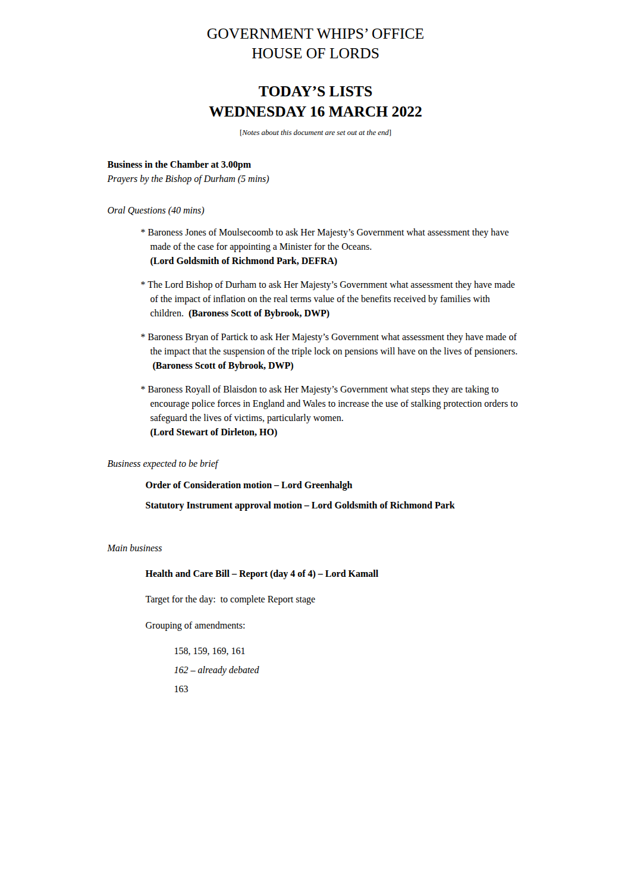GOVERNMENT WHIPS’ OFFICE
HOUSE OF LORDS
TODAY’S LISTS
WEDNESDAY 16 MARCH 2022
[Notes about this document are set out at the end]
Business in the Chamber at 3.00pm
Prayers by the Bishop of Durham (5 mins)
Oral Questions (40 mins)
Baroness Jones of Moulsecoomb to ask Her Majesty’s Government what assessment they have made of the case for appointing a Minister for the Oceans.
(Lord Goldsmith of Richmond Park, DEFRA)
The Lord Bishop of Durham to ask Her Majesty’s Government what assessment they have made of the impact of inflation on the real terms value of the benefits received by families with children. (Baroness Scott of Bybrook, DWP)
Baroness Bryan of Partick to ask Her Majesty’s Government what assessment they have made of the impact that the suspension of the triple lock on pensions will have on the lives of pensioners. (Baroness Scott of Bybrook, DWP)
Baroness Royall of Blaisdon to ask Her Majesty’s Government what steps they are taking to encourage police forces in England and Wales to increase the use of stalking protection orders to safeguard the lives of victims, particularly women.
(Lord Stewart of Dirleton, HO)
Business expected to be brief
Order of Consideration motion – Lord Greenhalgh
Statutory Instrument approval motion – Lord Goldsmith of Richmond Park
Main business
Health and Care Bill – Report (day 4 of 4) – Lord Kamall
Target for the day: to complete Report stage
Grouping of amendments:
158, 159, 169, 161
162 – already debated
163